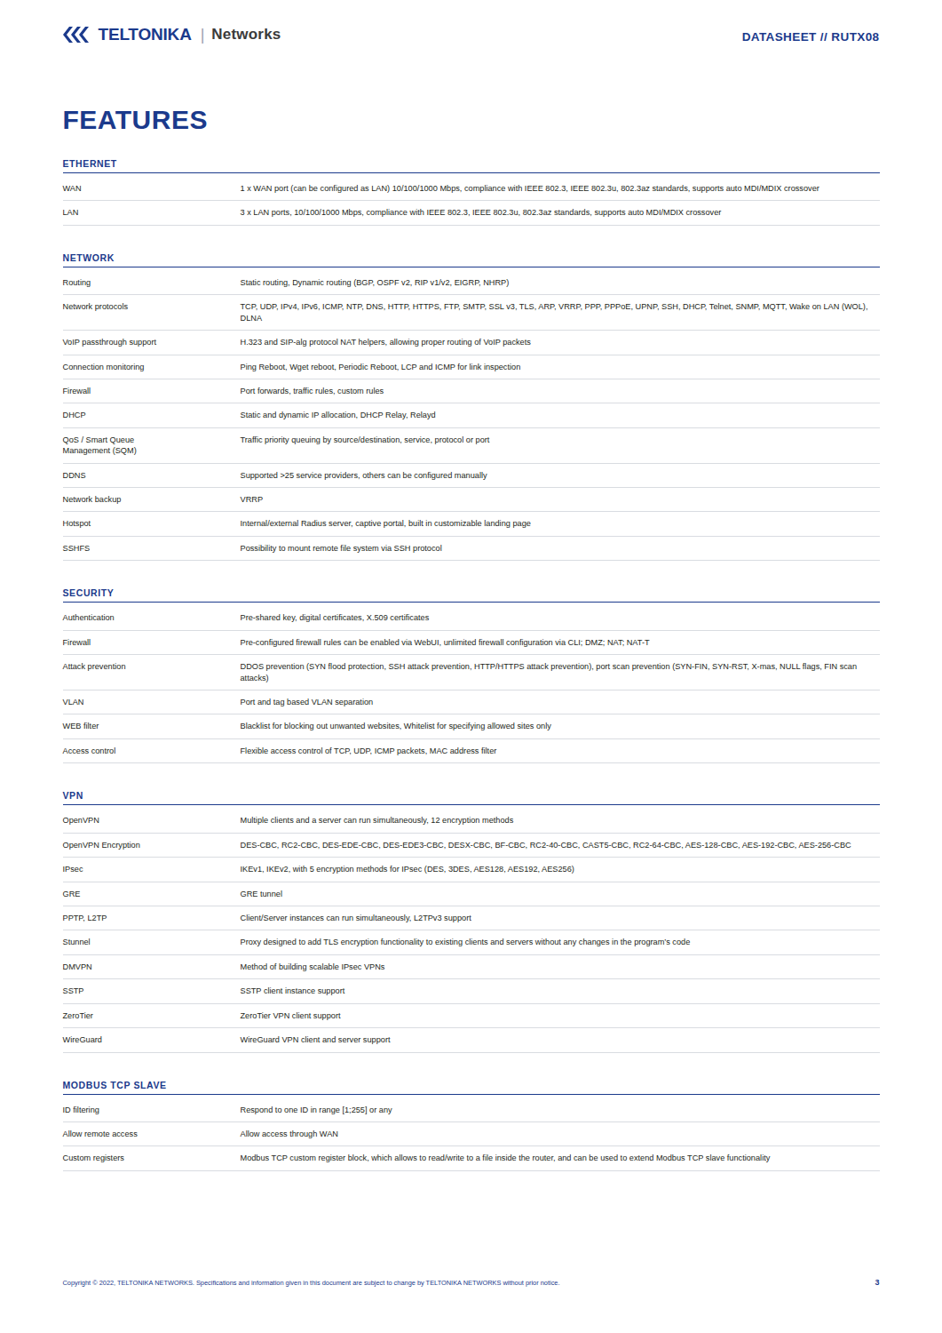TELTONIKA | Networks
DATASHEET // RUTX08
FEATURES
ETHERNET
| WAN | 1 x WAN port (can be configured as LAN) 10/100/1000 Mbps, compliance with IEEE 802.3, IEEE 802.3u, 802.3az standards, supports auto MDI/MDIX crossover |
| LAN | 3 x LAN ports, 10/100/1000 Mbps, compliance with IEEE 802.3, IEEE 802.3u, 802.3az standards, supports auto MDI/MDIX crossover |
NETWORK
| Routing | Static routing, Dynamic routing (BGP, OSPF v2, RIP v1/v2, EIGRP, NHRP) |
| Network protocols | TCP, UDP, IPv4, IPv6, ICMP, NTP, DNS, HTTP, HTTPS, FTP, SMTP, SSL v3, TLS, ARP, VRRP, PPP, PPPoE, UPNP, SSH, DHCP, Telnet, SNMP, MQTT, Wake on LAN (WOL), DLNA |
| VoIP passthrough support | H.323 and SIP-alg protocol NAT helpers, allowing proper routing of VoIP packets |
| Connection monitoring | Ping Reboot, Wget reboot, Periodic Reboot, LCP and ICMP for link inspection |
| Firewall | Port forwards, traffic rules, custom rules |
| DHCP | Static and dynamic IP allocation, DHCP Relay, Relayd |
| QoS / Smart Queue Management (SQM) | Traffic priority queuing by source/destination, service, protocol or port |
| DDNS | Supported >25 service providers, others can be configured manually |
| Network backup | VRRP |
| Hotspot | Internal/external Radius server, captive portal, built in customizable landing page |
| SSHFS | Possibility to mount remote file system via SSH protocol |
SECURITY
| Authentication | Pre-shared key, digital certificates, X.509 certificates |
| Firewall | Pre-configured firewall rules can be enabled via WebUI, unlimited firewall configuration via CLI; DMZ; NAT; NAT-T |
| Attack prevention | DDOS prevention (SYN flood protection, SSH attack prevention, HTTP/HTTPS attack prevention), port scan prevention (SYN-FIN, SYN-RST, X-mas, NULL flags, FIN scan attacks) |
| VLAN | Port and tag based VLAN separation |
| WEB filter | Blacklist for blocking out unwanted websites, Whitelist for specifying allowed sites only |
| Access control | Flexible access control of TCP, UDP, ICMP packets, MAC address filter |
VPN
| OpenVPN | Multiple clients and a server can run simultaneously, 12 encryption methods |
| OpenVPN Encryption | DES-CBC, RC2-CBC, DES-EDE-CBC, DES-EDE3-CBC, DESX-CBC, BF-CBC, RC2-40-CBC, CAST5-CBC, RC2-64-CBC, AES-128-CBC, AES-192-CBC, AES-256-CBC |
| IPsec | IKEv1, IKEv2, with 5 encryption methods for IPsec (DES, 3DES, AES128, AES192, AES256) |
| GRE | GRE tunnel |
| PPTP, L2TP | Client/Server instances can run simultaneously, L2TPv3 support |
| Stunnel | Proxy designed to add TLS encryption functionality to existing clients and servers without any changes in the program’s code |
| DMVPN | Method of building scalable IPsec VPNs |
| SSTP | SSTP client instance support |
| ZeroTier | ZeroTier VPN client support |
| WireGuard | WireGuard VPN client and server support |
MODBUS TCP SLAVE
| ID filtering | Respond to one ID in range [1;255] or any |
| Allow remote access | Allow access through WAN |
| Custom registers | Modbus TCP custom register block, which allows to read/write to a file inside the router, and can be used to extend Modbus TCP slave functionality |
Copyright © 2022, TELTONIKA NETWORKS. Specifications and information given in this document are subject to change by TELTONIKA NETWORKS without prior notice.
3